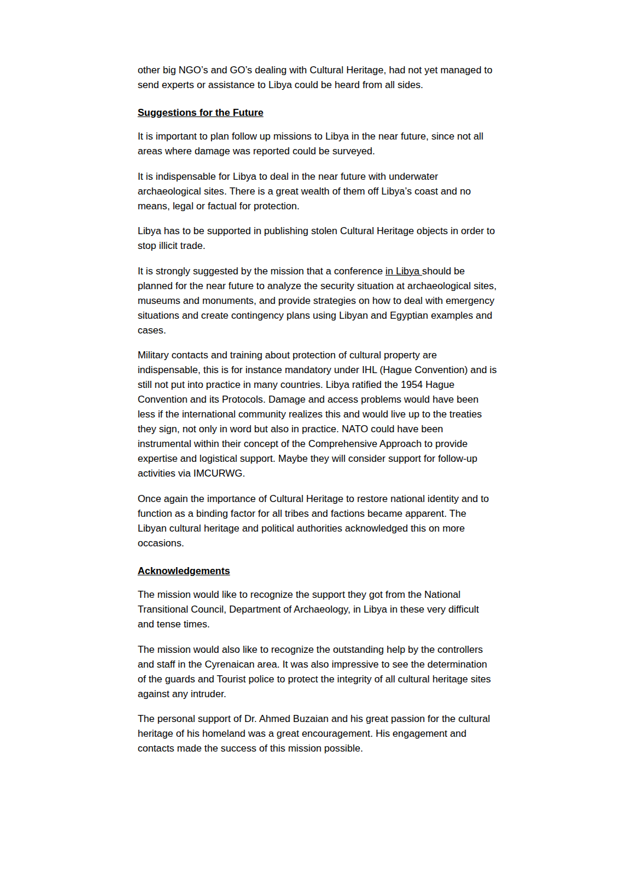other big NGO’s and GO’s dealing with Cultural Heritage, had not yet managed to send experts or assistance to Libya could be heard from all sides.
Suggestions for the Future
It is important to plan follow up missions to Libya in the near future, since not all areas where damage was reported could be surveyed.
It is indispensable for Libya to deal in the near future with underwater archaeological sites. There is a great wealth of them off Libya’s coast and no means, legal or factual for protection.
Libya has to be supported in publishing stolen Cultural Heritage objects in order to stop illicit trade.
It is strongly suggested by the mission that a conference in Libya should be planned for the near future to analyze the security situation at archaeological sites, museums and monuments, and provide strategies on how to deal with emergency situations and create contingency plans using Libyan and Egyptian examples and cases.
Military contacts and training about protection of cultural property are indispensable, this is for instance mandatory under IHL (Hague Convention) and is still not put into practice in many countries. Libya ratified the 1954 Hague Convention and its Protocols. Damage and access problems would have been less if the international community realizes this and would live up to the treaties they sign, not only in word but also in practice. NATO could have been instrumental within their concept of the Comprehensive Approach to provide expertise and logistical support. Maybe they will consider support for follow-up activities via IMCURWG.
Once again the importance of Cultural Heritage to restore national identity and to function as a binding factor for all tribes and factions became apparent. The Libyan cultural heritage and political authorities acknowledged this on more occasions.
Acknowledgements
The mission would like to recognize the support they got from the National Transitional Council, Department of Archaeology, in Libya in these very difficult and tense times.
The mission would also like to recognize the outstanding help by the controllers and staff in the Cyrenaican area. It was also impressive to see the determination of the guards and Tourist police to protect the integrity of all cultural heritage sites against any intruder.
The personal support of Dr. Ahmed Buzaian and his great passion for the cultural heritage of his homeland was a great encouragement. His engagement and contacts made the success of this mission possible.